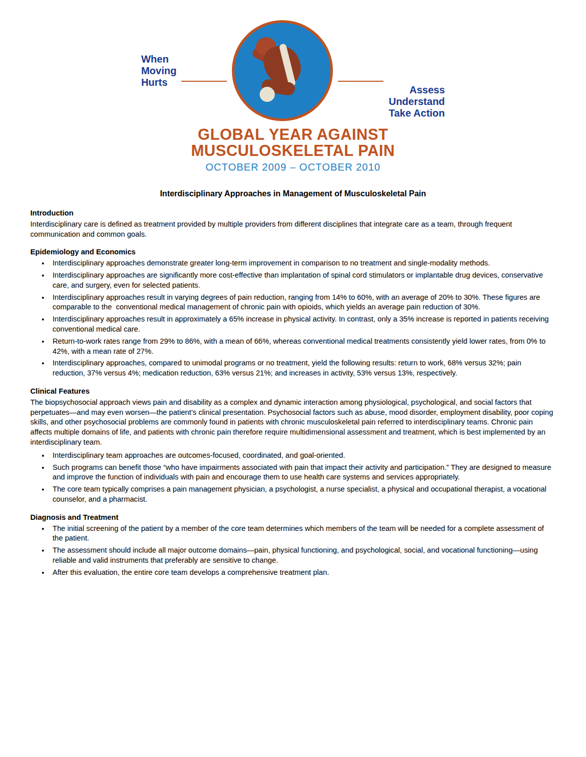When
Moving
Hurts
Assess
Understand
Take Action
GLOBAL YEAR AGAINST
MUSCULOSKELETAL PAIN
OCTOBER 2009 – OCTOBER 2010
Interdisciplinary Approaches in Management of Musculoskeletal Pain
Introduction
Interdisciplinary care is defined as treatment provided by multiple providers from different disciplines that integrate care as a team, through frequent communication and common goals.
Epidemiology and Economics
Interdisciplinary approaches demonstrate greater long-term improvement in comparison to no treatment and single-modality methods.
Interdisciplinary approaches are significantly more cost-effective than implantation of spinal cord stimulators or implantable drug devices, conservative care, and surgery, even for selected patients.
Interdisciplinary approaches result in varying degrees of pain reduction, ranging from 14% to 60%, with an average of 20% to 30%. These figures are comparable to the conventional medical management of chronic pain with opioids, which yields an average pain reduction of 30%.
Interdisciplinary approaches result in approximately a 65% increase in physical activity. In contrast, only a 35% increase is reported in patients receiving conventional medical care.
Return-to-work rates range from 29% to 86%, with a mean of 66%, whereas conventional medical treatments consistently yield lower rates, from 0% to 42%, with a mean rate of 27%.
Interdisciplinary approaches, compared to unimodal programs or no treatment, yield the following results: return to work, 68% versus 32%; pain reduction, 37% versus 4%; medication reduction, 63% versus 21%; and increases in activity, 53% versus 13%, respectively.
Clinical Features
The biopsychosocial approach views pain and disability as a complex and dynamic interaction among physiological, psychological, and social factors that perpetuates—and may even worsen—the patient’s clinical presentation. Psychosocial factors such as abuse, mood disorder, employment disability, poor coping skills, and other psychosocial problems are commonly found in patients with chronic musculoskeletal pain referred to interdisciplinary teams. Chronic pain affects multiple domains of life, and patients with chronic pain therefore require multidimensional assessment and treatment, which is best implemented by an interdisciplinary team.
Interdisciplinary team approaches are outcomes-focused, coordinated, and goal-oriented.
Such programs can benefit those “who have impairments associated with pain that impact their activity and participation.” They are designed to measure and improve the function of individuals with pain and encourage them to use health care systems and services appropriately.
The core team typically comprises a pain management physician, a psychologist, a nurse specialist, a physical and occupational therapist, a vocational counselor, and a pharmacist.
Diagnosis and Treatment
The initial screening of the patient by a member of the core team determines which members of the team will be needed for a complete assessment of the patient.
The assessment should include all major outcome domains—pain, physical functioning, and psychological, social, and vocational functioning—using reliable and valid instruments that preferably are sensitive to change.
After this evaluation, the entire core team develops a comprehensive treatment plan.